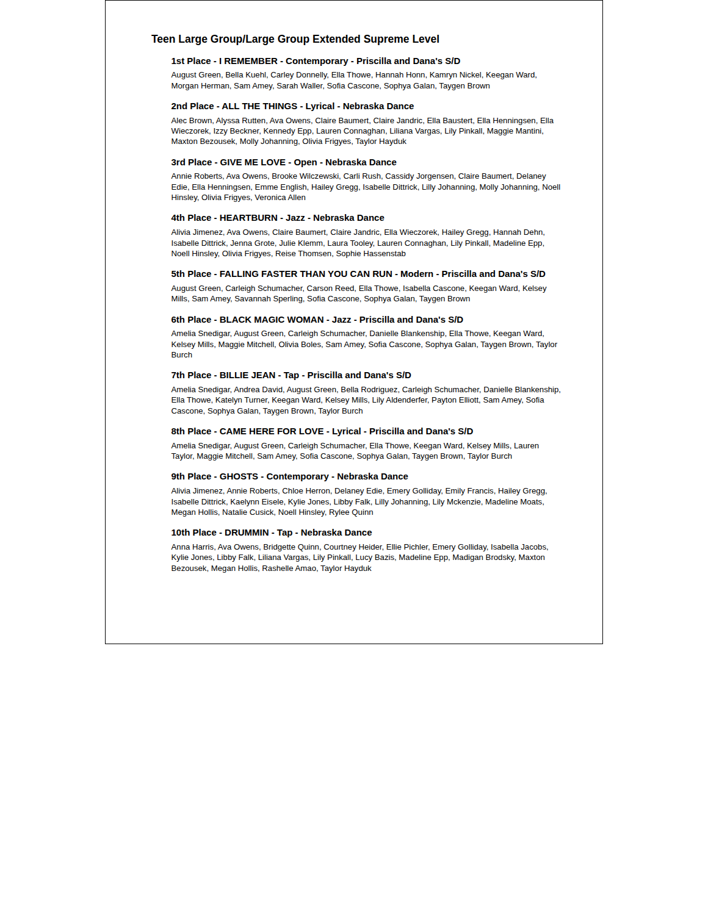Teen Large Group/Large Group Extended Supreme Level
1st Place - I REMEMBER - Contemporary - Priscilla and Dana's S/D
August Green, Bella Kuehl, Carley Donnelly, Ella Thowe, Hannah Honn, Kamryn Nickel, Keegan Ward, Morgan Herman, Sam Amey, Sarah Waller, Sofia Cascone, Sophya Galan, Taygen Brown
2nd Place - ALL THE THINGS - Lyrical - Nebraska Dance
Alec Brown, Alyssa Rutten, Ava Owens, Claire Baumert, Claire Jandric, Ella Baustert, Ella Henningsen, Ella Wieczorek, Izzy Beckner, Kennedy Epp, Lauren Connaghan, Liliana Vargas, Lily Pinkall, Maggie Mantini, Maxton Bezousek, Molly Johanning, Olivia Frigyes, Taylor Hayduk
3rd Place - GIVE ME LOVE - Open - Nebraska Dance
Annie Roberts, Ava Owens, Brooke Wilczewski, Carli Rush, Cassidy Jorgensen, Claire Baumert, Delaney Edie, Ella Henningsen, Emme English, Hailey Gregg, Isabelle Dittrick, Lilly Johanning, Molly Johanning, Noell Hinsley, Olivia Frigyes, Veronica Allen
4th Place - HEARTBURN - Jazz - Nebraska Dance
Alivia Jimenez, Ava Owens, Claire Baumert, Claire Jandric, Ella Wieczorek, Hailey Gregg, Hannah Dehn, Isabelle Dittrick, Jenna Grote, Julie Klemm, Laura Tooley, Lauren Connaghan, Lily Pinkall, Madeline Epp, Noell Hinsley, Olivia Frigyes, Reise Thomsen, Sophie Hassenstab
5th Place - FALLING FASTER THAN YOU CAN RUN - Modern - Priscilla and Dana's S/D
August Green, Carleigh Schumacher, Carson Reed, Ella Thowe, Isabella Cascone, Keegan Ward, Kelsey Mills, Sam Amey, Savannah Sperling, Sofia Cascone, Sophya Galan, Taygen Brown
6th Place - BLACK MAGIC WOMAN - Jazz - Priscilla and Dana's S/D
Amelia Snedigar, August Green, Carleigh Schumacher, Danielle Blankenship, Ella Thowe, Keegan Ward, Kelsey Mills, Maggie Mitchell, Olivia Boles, Sam Amey, Sofia Cascone, Sophya Galan, Taygen Brown, Taylor Burch
7th Place - BILLIE JEAN - Tap - Priscilla and Dana's S/D
Amelia Snedigar, Andrea David, August Green, Bella Rodriguez, Carleigh Schumacher, Danielle Blankenship, Ella Thowe, Katelyn Turner, Keegan Ward, Kelsey Mills, Lily Aldenderfer, Payton Elliott, Sam Amey, Sofia Cascone, Sophya Galan, Taygen Brown, Taylor Burch
8th Place - CAME HERE FOR LOVE - Lyrical - Priscilla and Dana's S/D
Amelia Snedigar, August Green, Carleigh Schumacher, Ella Thowe, Keegan Ward, Kelsey Mills, Lauren Taylor, Maggie Mitchell, Sam Amey, Sofia Cascone, Sophya Galan, Taygen Brown, Taylor Burch
9th Place - GHOSTS - Contemporary - Nebraska Dance
Alivia Jimenez, Annie Roberts, Chloe Herron, Delaney Edie, Emery Golliday, Emily Francis, Hailey Gregg, Isabelle Dittrick, Kaelynn Eisele, Kylie Jones, Libby Falk, Lilly Johanning, Lily Mckenzie, Madeline Moats, Megan Hollis, Natalie Cusick, Noell Hinsley, Rylee Quinn
10th Place - DRUMMIN - Tap - Nebraska Dance
Anna Harris, Ava Owens, Bridgette Quinn, Courtney Heider, Ellie Pichler, Emery Golliday, Isabella Jacobs, Kylie Jones, Libby Falk, Liliana Vargas, Lily Pinkall, Lucy Bazis, Madeline Epp, Madigan Brodsky, Maxton Bezousek, Megan Hollis, Rashelle Amao, Taylor Hayduk